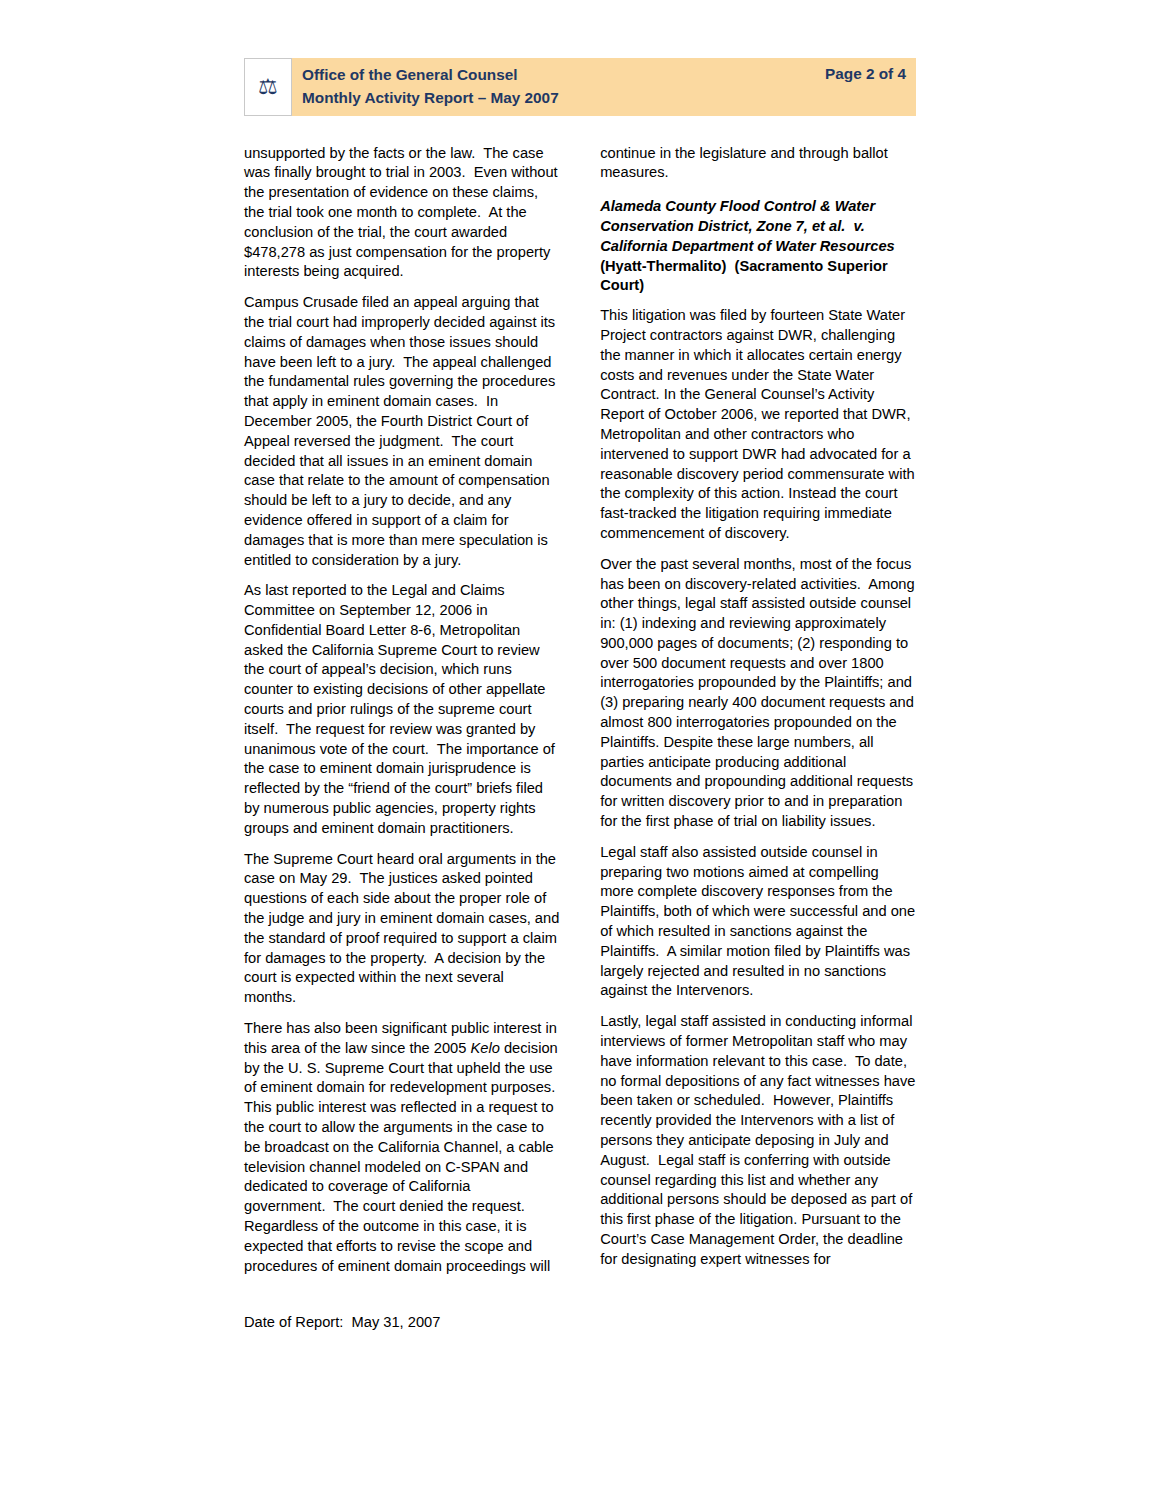⚖
Office of the General Counsel
Monthly Activity Report – May 2007
Page 2 of 4
unsupported by the facts or the law. The case was finally brought to trial in 2003. Even without the presentation of evidence on these claims, the trial took one month to complete. At the conclusion of the trial, the court awarded $478,278 as just compensation for the property interests being acquired.
Campus Crusade filed an appeal arguing that the trial court had improperly decided against its claims of damages when those issues should have been left to a jury. The appeal challenged the fundamental rules governing the procedures that apply in eminent domain cases. In December 2005, the Fourth District Court of Appeal reversed the judgment. The court decided that all issues in an eminent domain case that relate to the amount of compensation should be left to a jury to decide, and any evidence offered in support of a claim for damages that is more than mere speculation is entitled to consideration by a jury.
As last reported to the Legal and Claims Committee on September 12, 2006 in Confidential Board Letter 8-6, Metropolitan asked the California Supreme Court to review the court of appeal’s decision, which runs counter to existing decisions of other appellate courts and prior rulings of the supreme court itself. The request for review was granted by unanimous vote of the court. The importance of the case to eminent domain jurisprudence is reflected by the “friend of the court” briefs filed by numerous public agencies, property rights groups and eminent domain practitioners.
The Supreme Court heard oral arguments in the case on May 29. The justices asked pointed questions of each side about the proper role of the judge and jury in eminent domain cases, and the standard of proof required to support a claim for damages to the property. A decision by the court is expected within the next several months.
There has also been significant public interest in this area of the law since the 2005 Kelo decision by the U. S. Supreme Court that upheld the use of eminent domain for redevelopment purposes. This public interest was reflected in a request to the court to allow the arguments in the case to be broadcast on the California Channel, a cable television channel modeled on C-SPAN and dedicated to coverage of California government. The court denied the request. Regardless of the outcome in this case, it is expected that efforts to revise the scope and procedures of eminent domain proceedings will continue in the legislature and through ballot measures.
Alameda County Flood Control & Water Conservation District, Zone 7, et al. v. California Department of Water Resources (Hyatt-Thermalito) (Sacramento Superior Court)
This litigation was filed by fourteen State Water Project contractors against DWR, challenging the manner in which it allocates certain energy costs and revenues under the State Water Contract. In the General Counsel’s Activity Report of October 2006, we reported that DWR, Metropolitan and other contractors who intervened to support DWR had advocated for a reasonable discovery period commensurate with the complexity of this action. Instead the court fast-tracked the litigation requiring immediate commencement of discovery.
Over the past several months, most of the focus has been on discovery-related activities. Among other things, legal staff assisted outside counsel in: (1) indexing and reviewing approximately 900,000 pages of documents; (2) responding to over 500 document requests and over 1800 interrogatories propounded by the Plaintiffs; and (3) preparing nearly 400 document requests and almost 800 interrogatories propounded on the Plaintiffs. Despite these large numbers, all parties anticipate producing additional documents and propounding additional requests for written discovery prior to and in preparation for the first phase of trial on liability issues.
Legal staff also assisted outside counsel in preparing two motions aimed at compelling more complete discovery responses from the Plaintiffs, both of which were successful and one of which resulted in sanctions against the Plaintiffs. A similar motion filed by Plaintiffs was largely rejected and resulted in no sanctions against the Intervenors.
Lastly, legal staff assisted in conducting informal interviews of former Metropolitan staff who may have information relevant to this case. To date, no formal depositions of any fact witnesses have been taken or scheduled. However, Plaintiffs recently provided the Intervenors with a list of persons they anticipate deposing in July and August. Legal staff is conferring with outside counsel regarding this list and whether any additional persons should be deposed as part of this first phase of the litigation. Pursuant to the Court’s Case Management Order, the deadline for designating expert witnesses for
Date of Report: May 31, 2007